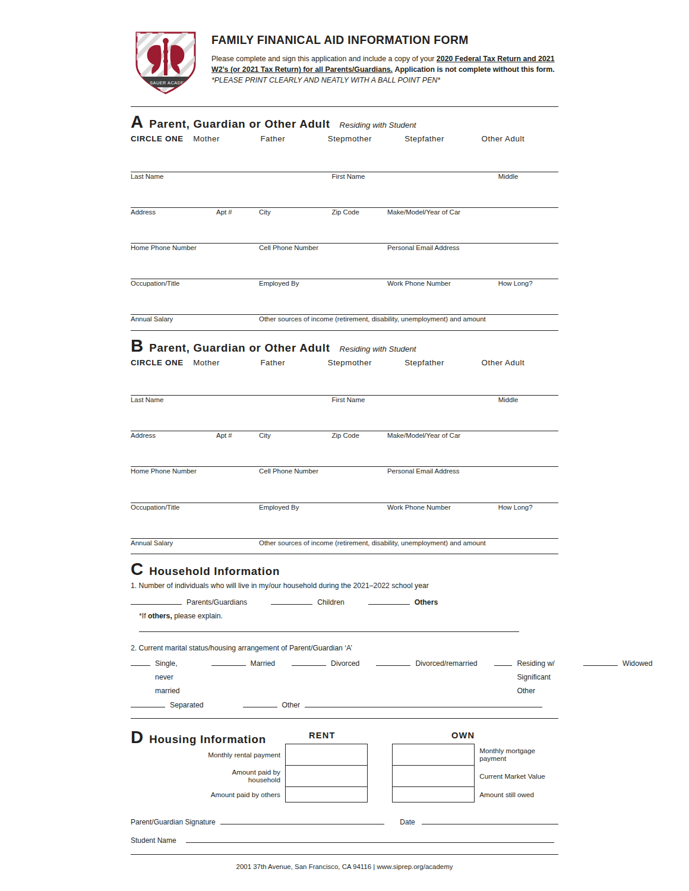FR. SAUER ACADEMY
Family Finanical Aid Information Form
Please complete and sign this application and include a copy of your 2020 Federal Tax Return and 2021 W2’s (or 2021 Tax Return) for all Parents/Guardians. Application is not complete without this form. *PLEASE PRINT CLEARLY AND NEATLY WITH A BALL POINT PEN*
A Parent, Guardian or Other Adult Residing with Student
CIRCLE ONE Mother Father Stepmother Stepfather Other Adult
| Last Name | First Name | Middle |
| Address | Apt # | City | Zip Code | Make/Model/Year of Car |
| Home Phone Number | Cell Phone Number | Personal Email Address |
| Occupation/Title | Employed By | Work Phone Number | How Long? |
| Annual Salary | Other sources of income (retirement, disability, unemployment) and amount |
B Parent, Guardian or Other Adult Residing with Student
CIRCLE ONE Mother Father Stepmother Stepfather Other Adult
| Last Name | First Name | Middle |
| Address | Apt # | City | Zip Code | Make/Model/Year of Car |
| Home Phone Number | Cell Phone Number | Personal Email Address |
| Occupation/Title | Employed By | Work Phone Number | How Long? |
| Annual Salary | Other sources of income (retirement, disability, unemployment) and amount |
C Household Information
1. Number of individuals who will live in my/our household during the 2021–2022 school year
Parents/Guardians Children Others
*If others, please explain.
2. Current marital status/housing arrangement of Parent/Guardian ‘A’
Single, never married Married Divorced Divorced/remarried Residing w/ Significant Other Widowed
Separated Other
D Housing Information
RENT OWN
| | Monthly rental payment | | | | Monthly mortgage payment |
| | Amount paid by household | | | | Current Market Value |
| | Amount paid by others | | | | Amount still owed |
Parent/Guardian Signature Date
Student Name
2001 37th Avenue, San Francisco, CA 94116 | www.siprep.org/academy